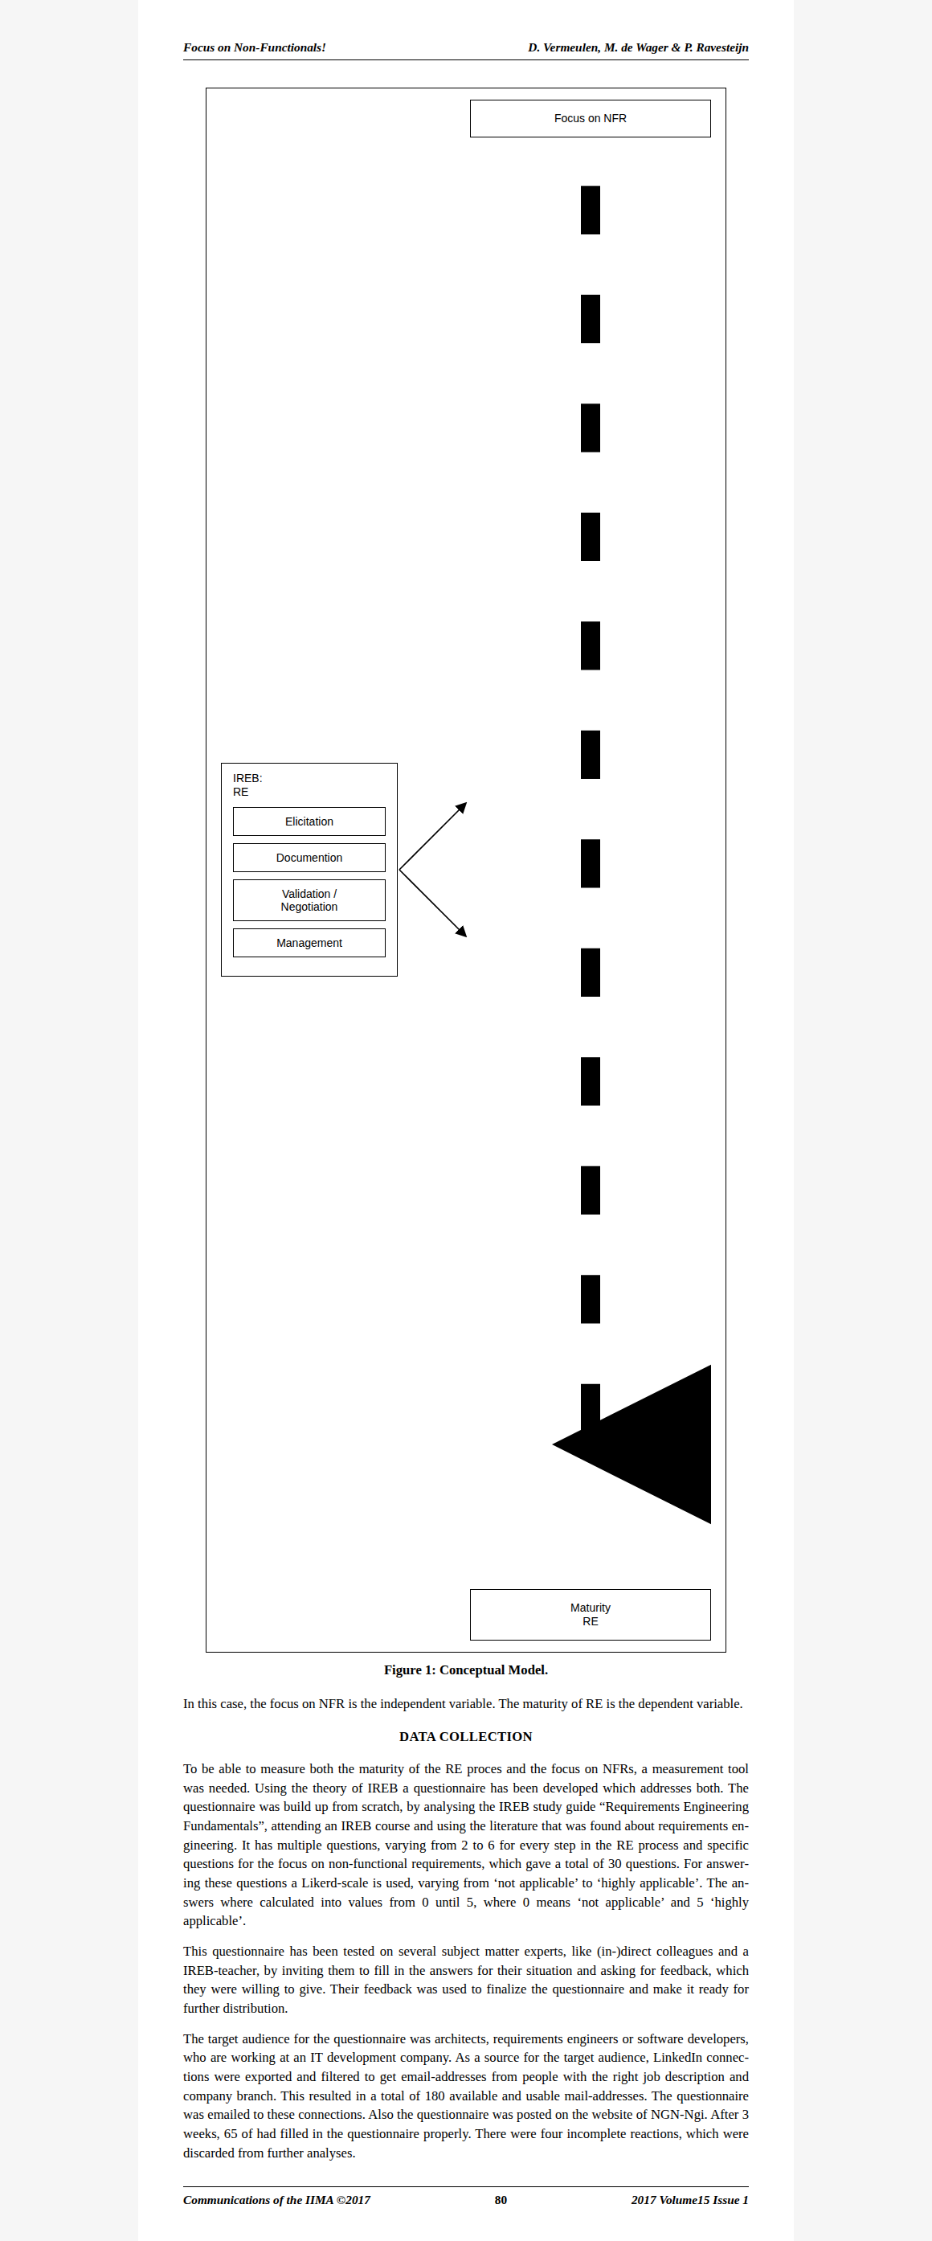Focus on Non-Functionals! D. Vermeulen, M. de Wager & P. Ravesteijn
IREB:
RE
Elicitation
Documention
Validation /
Negotiation
Management
Focus on NFR
Maturity
RE
Figure 1: Conceptual Model.
In this case, the focus on NFR is the independent variable. The maturity of RE is the dependent variable.
Data Collection
To be able to measure both the maturity of the RE proces and the focus on NFRs, a measurement tool was needed. Using the theory of IREB a questionnaire has been developed which addresses both. The questionnaire was build up from scratch, by analysing the IREB study guide “Requirements Engineering Fundamentals”, attending an IREB course and using the literature that was found about requirements engineering. It has multiple questions, varying from 2 to 6 for every step in the RE process and specific questions for the focus on non-functional requirements, which gave a total of 30 questions. For answering these questions a Likerd-scale is used, varying from ‘not applicable’ to ‘highly applicable’. The answers where calculated into values from 0 until 5, where 0 means ‘not applicable’ and 5 ‘highly applicable’.
This questionnaire has been tested on several subject matter experts, like (in-)direct colleagues and a IREB-teacher, by inviting them to fill in the answers for their situation and asking for feedback, which they were willing to give. Their feedback was used to finalize the questionnaire and make it ready for further distribution.
The target audience for the questionnaire was architects, requirements engineers or software developers, who are working at an IT development company. As a source for the target audience, LinkedIn connections were exported and filtered to get email-addresses from people with the right job description and company branch. This resulted in a total of 180 available and usable mail-addresses. The questionnaire was emailed to these connections. Also the questionnaire was posted on the website of NGN-Ngi. After 3 weeks, 65 of had filled in the questionnaire properly. There were four incomplete reactions, which were discarded from further analyses.
Communications of the IIMA ©2017 80 2017 Volume15 Issue 1